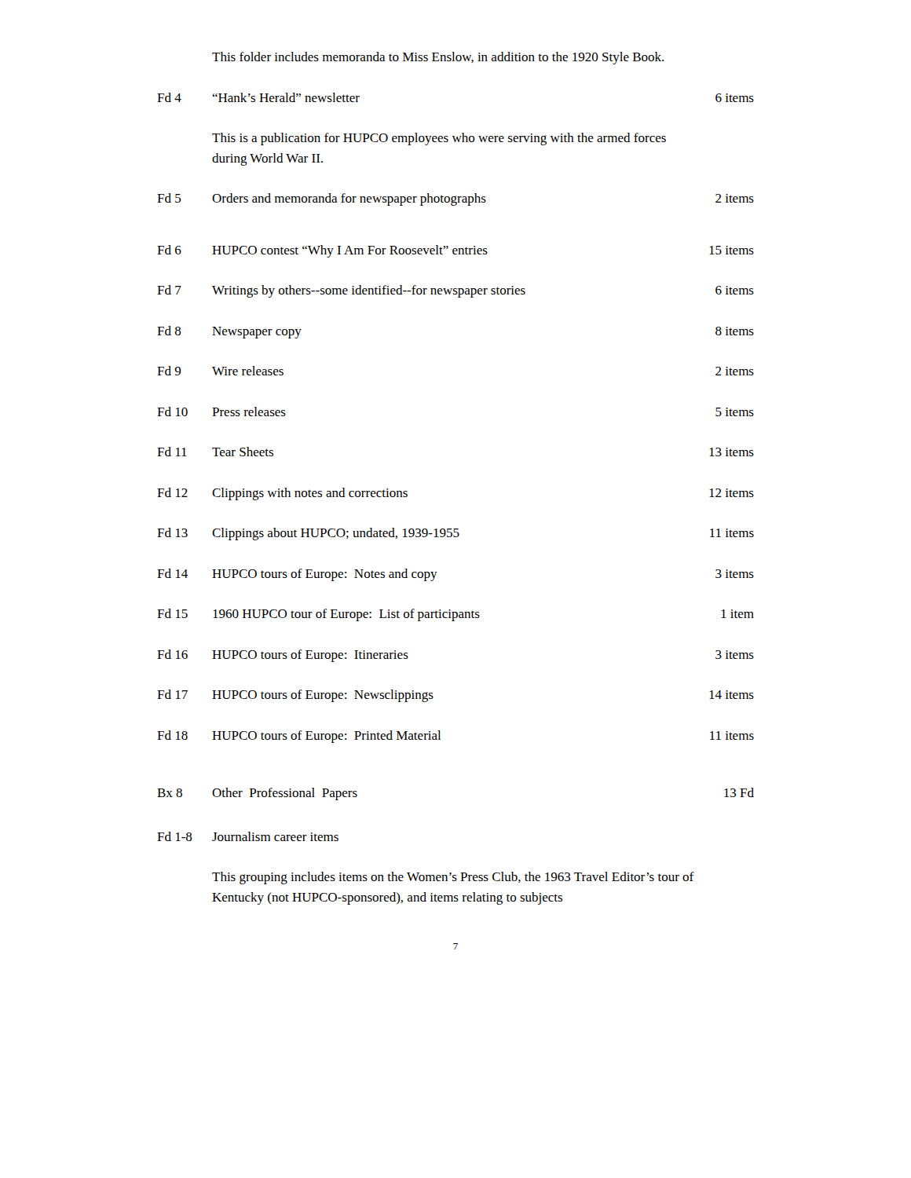This folder includes memoranda to Miss Enslow, in addition to the 1920 Style Book.
Fd 4
“Hank’s Herald” newsletter
6 items
This is a publication for HUPCO employees who were serving with the armed forces during World War II.
Fd 5
Orders and memoranda for newspaper photographs
2 items
Fd 6
HUPCO contest “Why I Am For Roosevelt” entries
15 items
Fd 7
Writings by others--some identified--for newspaper stories
6 items
Fd 8
Newspaper copy
8 items
Fd 9
Wire releases
2 items
Fd 10
Press releases
5 items
Fd 11
Tear Sheets
13 items
Fd 12
Clippings with notes and corrections
12 items
Fd 13
Clippings about HUPCO; undated, 1939-1955
11 items
Fd 14
HUPCO tours of Europe: Notes and copy
3 items
Fd 15
1960 HUPCO tour of Europe: List of participants
1 item
Fd 16
HUPCO tours of Europe: Itineraries
3 items
Fd 17
HUPCO tours of Europe: Newsclippings
14 items
Fd 18
HUPCO tours of Europe: Printed Material
11 items
Bx 8
Other Professional Papers
13 Fd
Fd 1-8
Journalism career items
This grouping includes items on the Women’s Press Club, the 1963 Travel Editor’s tour of Kentucky (not HUPCO-sponsored), and items relating to subjects
7